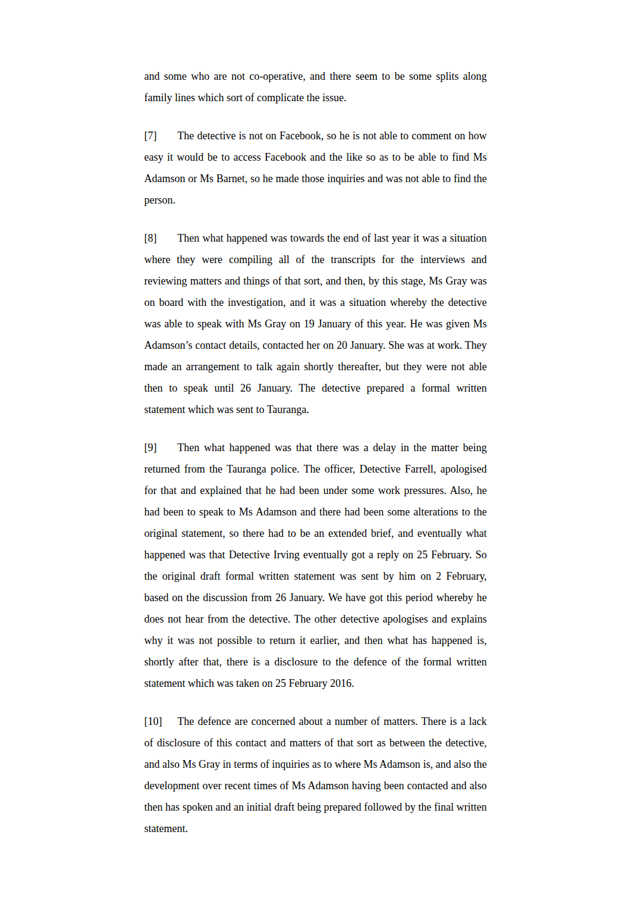and some who are not co-operative, and there seem to be some splits along family lines which sort of complicate the issue.
[7] The detective is not on Facebook, so he is not able to comment on how easy it would be to access Facebook and the like so as to be able to find Ms Adamson or Ms Barnet, so he made those inquiries and was not able to find the person.
[8] Then what happened was towards the end of last year it was a situation where they were compiling all of the transcripts for the interviews and reviewing matters and things of that sort, and then, by this stage, Ms Gray was on board with the investigation, and it was a situation whereby the detective was able to speak with Ms Gray on 19 January of this year. He was given Ms Adamson’s contact details, contacted her on 20 January. She was at work. They made an arrangement to talk again shortly thereafter, but they were not able then to speak until 26 January. The detective prepared a formal written statement which was sent to Tauranga.
[9] Then what happened was that there was a delay in the matter being returned from the Tauranga police. The officer, Detective Farrell, apologised for that and explained that he had been under some work pressures. Also, he had been to speak to Ms Adamson and there had been some alterations to the original statement, so there had to be an extended brief, and eventually what happened was that Detective Irving eventually got a reply on 25 February. So the original draft formal written statement was sent by him on 2 February, based on the discussion from 26 January. We have got this period whereby he does not hear from the detective. The other detective apologises and explains why it was not possible to return it earlier, and then what has happened is, shortly after that, there is a disclosure to the defence of the formal written statement which was taken on 25 February 2016.
[10] The defence are concerned about a number of matters. There is a lack of disclosure of this contact and matters of that sort as between the detective, and also Ms Gray in terms of inquiries as to where Ms Adamson is, and also the development over recent times of Ms Adamson having been contacted and also then has spoken and an initial draft being prepared followed by the final written statement.